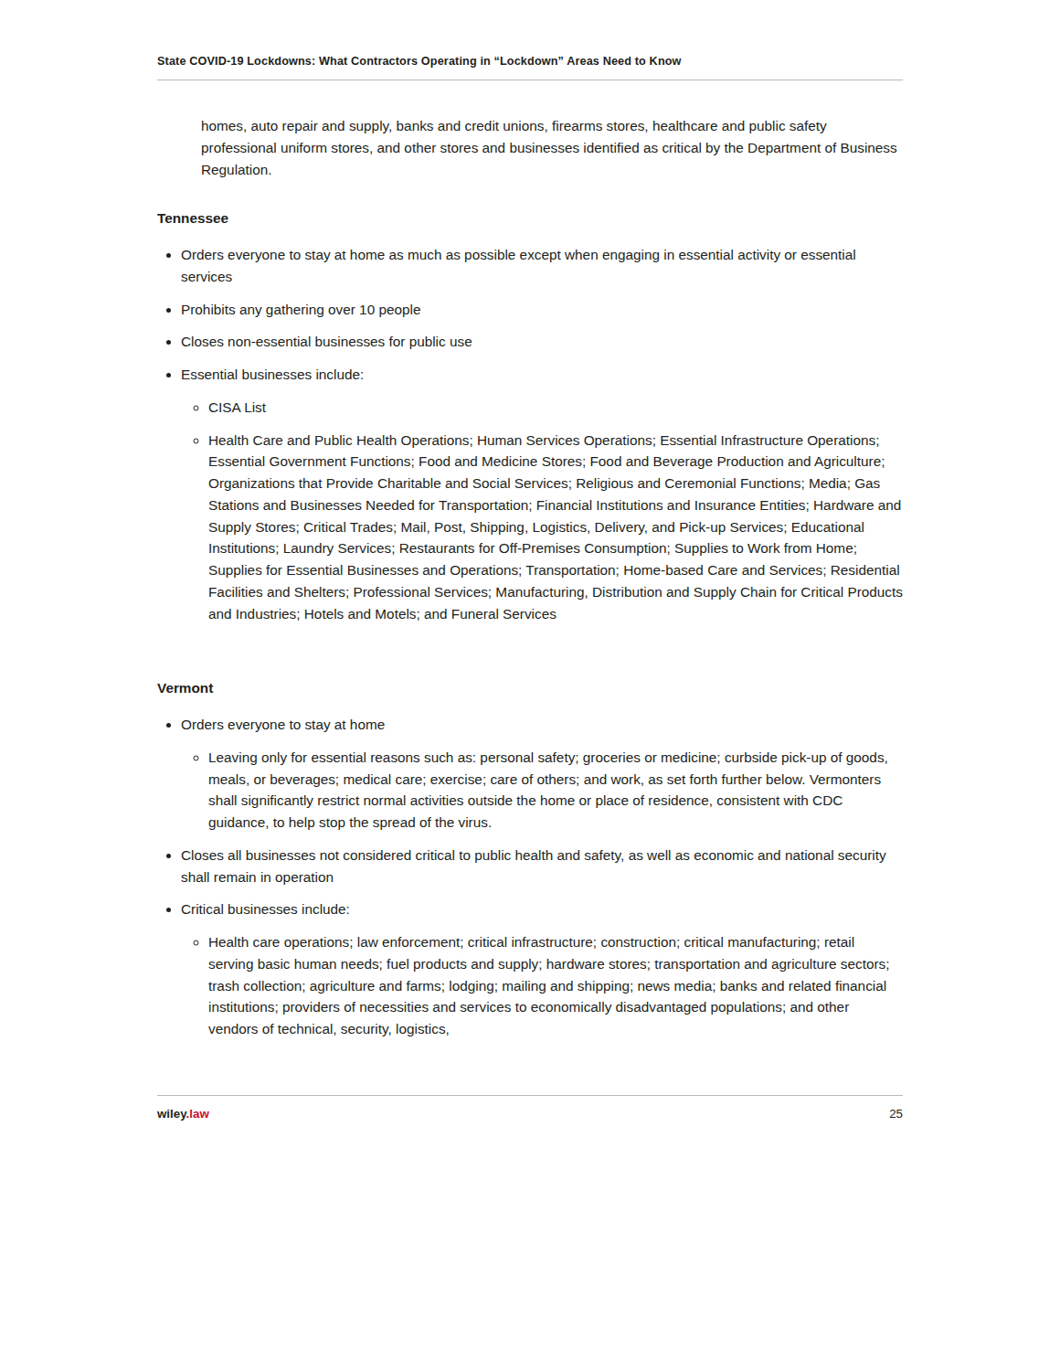State COVID-19 Lockdowns: What Contractors Operating in “Lockdown” Areas Need to Know
homes, auto repair and supply, banks and credit unions, firearms stores, healthcare and public safety professional uniform stores, and other stores and businesses identified as critical by the Department of Business Regulation.
Tennessee
Orders everyone to stay at home as much as possible except when engaging in essential activity or essential services
Prohibits any gathering over 10 people
Closes non-essential businesses for public use
Essential businesses include:
CISA List
Health Care and Public Health Operations; Human Services Operations; Essential Infrastructure Operations; Essential Government Functions; Food and Medicine Stores; Food and Beverage Production and Agriculture; Organizations that Provide Charitable and Social Services; Religious and Ceremonial Functions; Media; Gas Stations and Businesses Needed for Transportation; Financial Institutions and Insurance Entities; Hardware and Supply Stores; Critical Trades; Mail, Post, Shipping, Logistics, Delivery, and Pick-up Services; Educational Institutions; Laundry Services; Restaurants for Off-Premises Consumption; Supplies to Work from Home; Supplies for Essential Businesses and Operations; Transportation; Home-based Care and Services; Residential Facilities and Shelters; Professional Services; Manufacturing, Distribution and Supply Chain for Critical Products and Industries; Hotels and Motels; and Funeral Services
Vermont
Orders everyone to stay at home
Leaving only for essential reasons such as: personal safety; groceries or medicine; curbside pick-up of goods, meals, or beverages; medical care; exercise; care of others; and work, as set forth further below. Vermonters shall significantly restrict normal activities outside the home or place of residence, consistent with CDC guidance, to help stop the spread of the virus.
Closes all businesses not considered critical to public health and safety, as well as economic and national security shall remain in operation
Critical businesses include:
Health care operations; law enforcement; critical infrastructure; construction; critical manufacturing; retail serving basic human needs; fuel products and supply; hardware stores; transportation and agriculture sectors; trash collection; agriculture and farms; lodging; mailing and shipping; news media; banks and related financial institutions; providers of necessities and services to economically disadvantaged populations; and other vendors of technical, security, logistics,
wiley.law 25